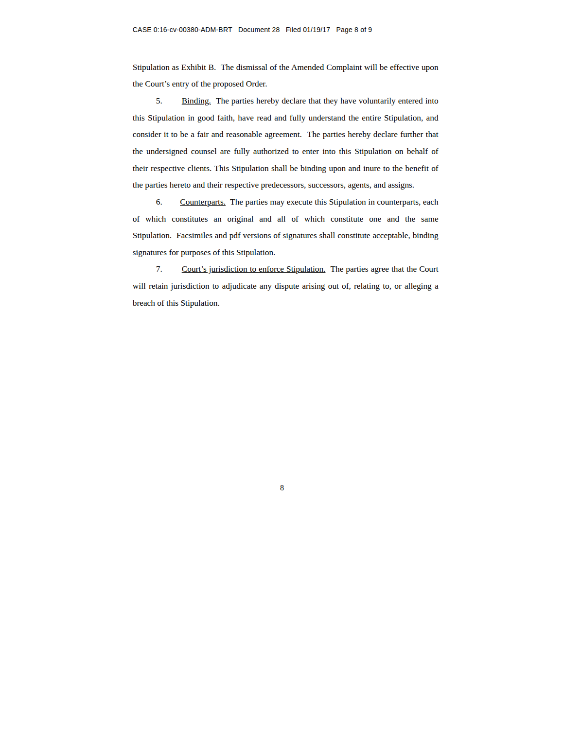CASE 0:16-cv-00380-ADM-BRT Document 28 Filed 01/19/17 Page 8 of 9
Stipulation as Exhibit B. The dismissal of the Amended Complaint will be effective upon the Court’s entry of the proposed Order.
5. Binding. The parties hereby declare that they have voluntarily entered into this Stipulation in good faith, have read and fully understand the entire Stipulation, and consider it to be a fair and reasonable agreement. The parties hereby declare further that the undersigned counsel are fully authorized to enter into this Stipulation on behalf of their respective clients. This Stipulation shall be binding upon and inure to the benefit of the parties hereto and their respective predecessors, successors, agents, and assigns.
6. Counterparts. The parties may execute this Stipulation in counterparts, each of which constitutes an original and all of which constitute one and the same Stipulation. Facsimiles and pdf versions of signatures shall constitute acceptable, binding signatures for purposes of this Stipulation.
7. Court’s jurisdiction to enforce Stipulation. The parties agree that the Court will retain jurisdiction to adjudicate any dispute arising out of, relating to, or alleging a breach of this Stipulation.
8